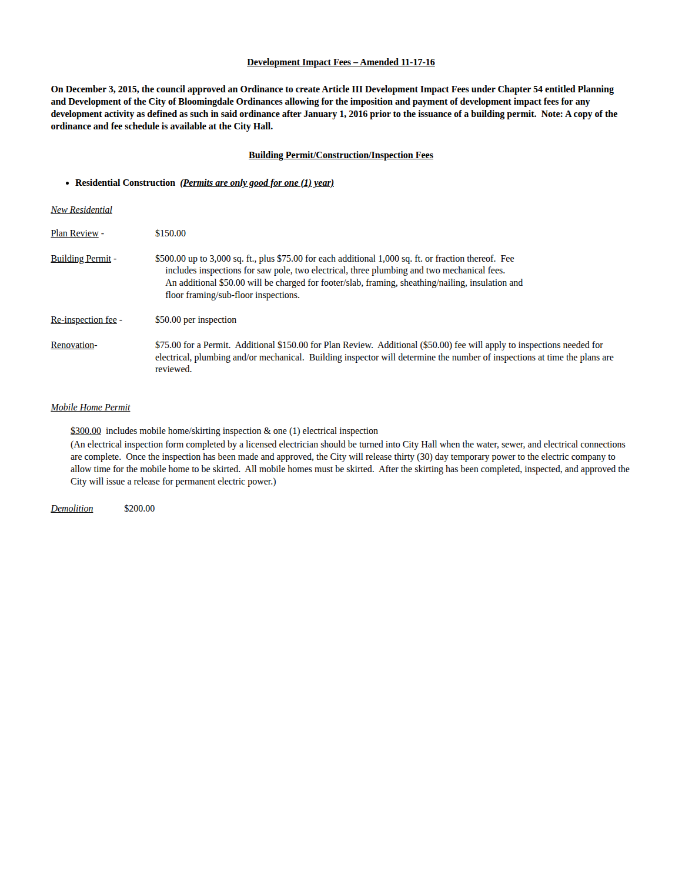Development Impact Fees – Amended 11-17-16
On December 3, 2015, the council approved an Ordinance to create Article III Development Impact Fees under Chapter 54 entitled Planning and Development of the City of Bloomingdale Ordinances allowing for the imposition and payment of development impact fees for any development activity as defined as such in said ordinance after January 1, 2016 prior to the issuance of a building permit. Note: A copy of the ordinance and fee schedule is available at the City Hall.
Building Permit/Construction/Inspection Fees
Residential Construction (Permits are only good for one (1) year)
New Residential
| Plan Review - | $150.00 |
| Building Permit - | $500.00 up to 3,000 sq. ft., plus $75.00 for each additional 1,000 sq. ft. or fraction thereof. Fee includes inspections for saw pole, two electrical, three plumbing and two mechanical fees. An additional $50.00 will be charged for footer/slab, framing, sheathing/nailing, insulation and floor framing/sub-floor inspections. |
| Re-inspection fee - | $50.00 per inspection |
| Renovation - | $75.00 for a Permit. Additional $150.00 for Plan Review. Additional ($50.00) fee will apply to inspections needed for electrical, plumbing and/or mechanical. Building inspector will determine the number of inspections at time the plans are reviewed. |
Mobile Home Permit
$300.00 includes mobile home/skirting inspection & one (1) electrical inspection
(An electrical inspection form completed by a licensed electrician should be turned into City Hall when the water, sewer, and electrical connections are complete. Once the inspection has been made and approved, the City will release thirty (30) day temporary power to the electric company to allow time for the mobile home to be skirted. All mobile homes must be skirted. After the skirting has been completed, inspected, and approved the City will issue a release for permanent electric power.)
Demolition$200.00